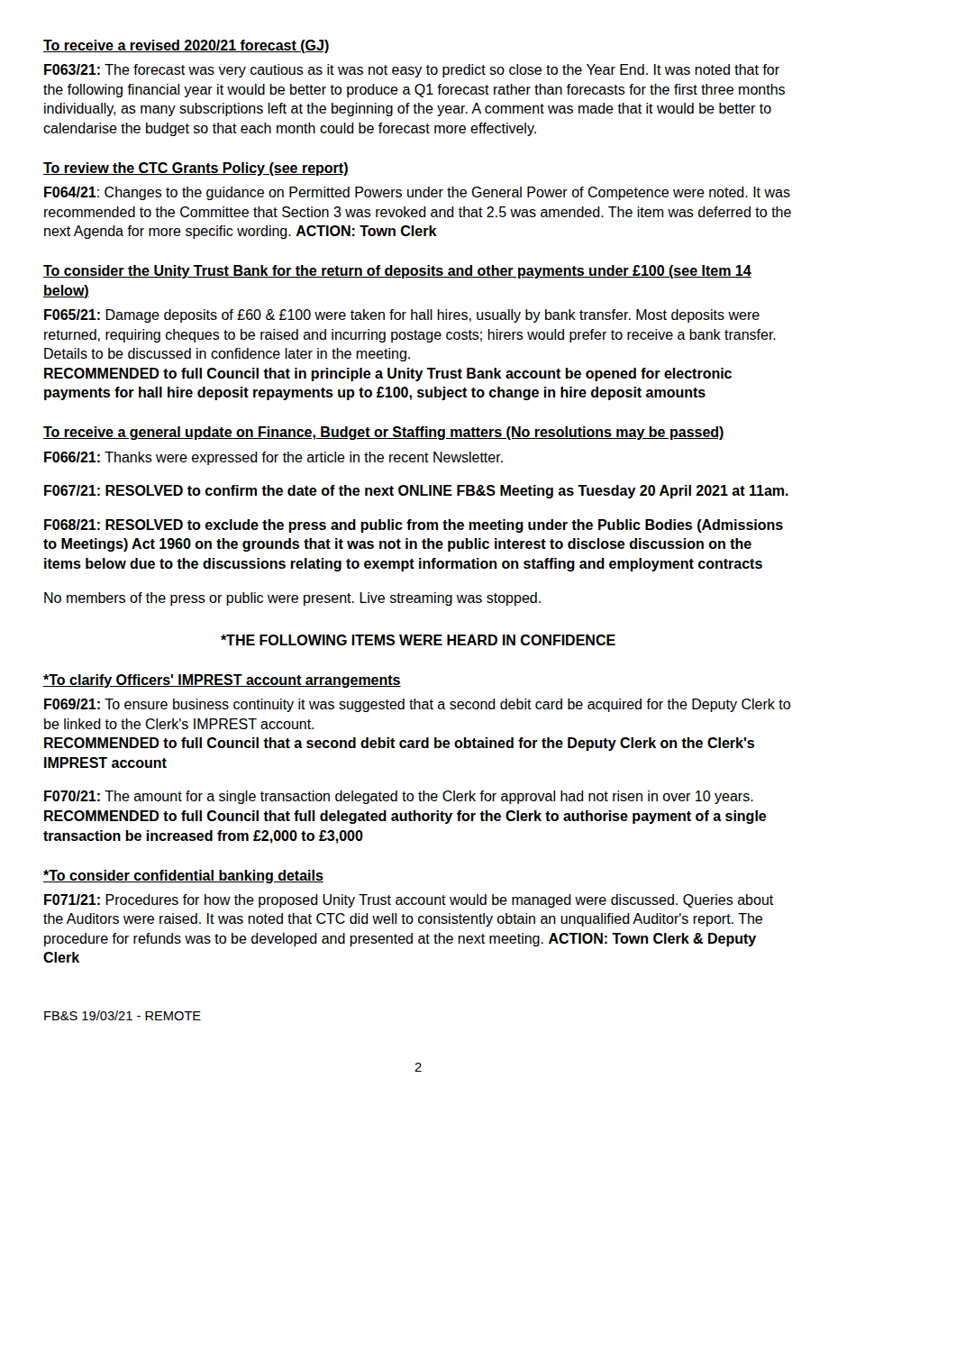To receive a revised 2020/21 forecast (GJ)
F063/21: The forecast was very cautious as it was not easy to predict so close to the Year End. It was noted that for the following financial year it would be better to produce a Q1 forecast rather than forecasts for the first three months individually, as many subscriptions left at the beginning of the year. A comment was made that it would be better to calendarise the budget so that each month could be forecast more effectively.
To review the CTC Grants Policy (see report)
F064/21: Changes to the guidance on Permitted Powers under the General Power of Competence were noted. It was recommended to the Committee that Section 3 was revoked and that 2.5 was amended. The item was deferred to the next Agenda for more specific wording. ACTION: Town Clerk
To consider the Unity Trust Bank for the return of deposits and other payments under £100 (see Item 14 below)
F065/21: Damage deposits of £60 & £100 were taken for hall hires, usually by bank transfer. Most deposits were returned, requiring cheques to be raised and incurring postage costs; hirers would prefer to receive a bank transfer. Details to be discussed in confidence later in the meeting.
RECOMMENDED to full Council that in principle a Unity Trust Bank account be opened for electronic payments for hall hire deposit repayments up to £100, subject to change in hire deposit amounts
To receive a general update on Finance, Budget or Staffing matters (No resolutions may be passed)
F066/21: Thanks were expressed for the article in the recent Newsletter.
F067/21: RESOLVED to confirm the date of the next ONLINE FB&S Meeting as Tuesday 20 April 2021 at 11am.
F068/21: RESOLVED to exclude the press and public from the meeting under the Public Bodies (Admissions to Meetings) Act 1960 on the grounds that it was not in the public interest to disclose discussion on the items below due to the discussions relating to exempt information on staffing and employment contracts
No members of the press or public were present. Live streaming was stopped.
*THE FOLLOWING ITEMS WERE HEARD IN CONFIDENCE
*To clarify Officers' IMPREST account arrangements
F069/21: To ensure business continuity it was suggested that a second debit card be acquired for the Deputy Clerk to be linked to the Clerk's IMPREST account.
RECOMMENDED to full Council that a second debit card be obtained for the Deputy Clerk on the Clerk's IMPREST account
F070/21: The amount for a single transaction delegated to the Clerk for approval had not risen in over 10 years.
RECOMMENDED to full Council that full delegated authority for the Clerk to authorise payment of a single transaction be increased from £2,000 to £3,000
*To consider confidential banking details
F071/21: Procedures for how the proposed Unity Trust account would be managed were discussed. Queries about the Auditors were raised. It was noted that CTC did well to consistently obtain an unqualified Auditor's report. The procedure for refunds was to be developed and presented at the next meeting. ACTION: Town Clerk & Deputy Clerk
FB&S 19/03/21 - REMOTE
2